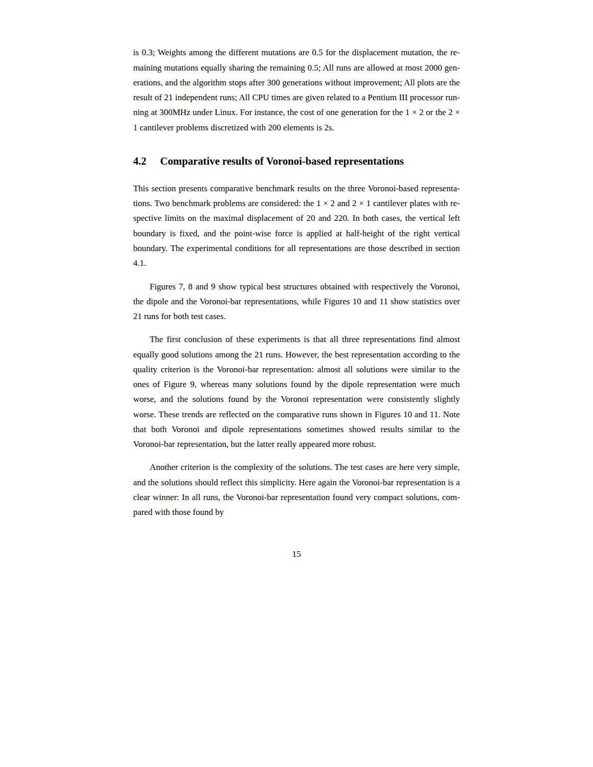is 0.3; Weights among the different mutations are 0.5 for the displacement mutation, the remaining mutations equally sharing the remaining 0.5; All runs are allowed at most 2000 generations, and the algorithm stops after 300 generations without improvement; All plots are the result of 21 independent runs; All CPU times are given related to a Pentium III processor running at 300MHz under Linux. For instance, the cost of one generation for the 1 × 2 or the 2 × 1 cantilever problems discretized with 200 elements is 2s.
4.2 Comparative results of Voronoi-based representations
This section presents comparative benchmark results on the three Voronoi-based representations. Two benchmark problems are considered: the 1 × 2 and 2 × 1 cantilever plates with respective limits on the maximal displacement of 20 and 220. In both cases, the vertical left boundary is fixed, and the point-wise force is applied at half-height of the right vertical boundary. The experimental conditions for all representations are those described in section 4.1.
Figures 7, 8 and 9 show typical best structures obtained with respectively the Voronoi, the dipole and the Voronoi-bar representations, while Figures 10 and 11 show statistics over 21 runs for both test cases.
The first conclusion of these experiments is that all three representations find almost equally good solutions among the 21 runs. However, the best representation according to the quality criterion is the Voronoi-bar representation: almost all solutions were similar to the ones of Figure 9, whereas many solutions found by the dipole representation were much worse, and the solutions found by the Voronoi representation were consistently slightly worse. These trends are reflected on the comparative runs shown in Figures 10 and 11. Note that both Voronoi and dipole representations sometimes showed results similar to the Voronoi-bar representation, but the latter really appeared more robust.
Another criterion is the complexity of the solutions. The test cases are here very simple, and the solutions should reflect this simplicity. Here again the Voronoi-bar representation is a clear winner: In all runs, the Voronoi-bar representation found very compact solutions, compared with those found by
15